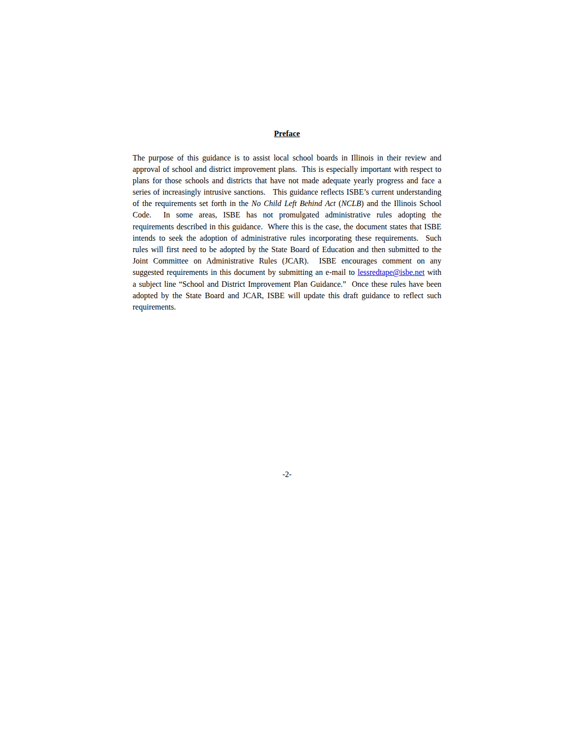Preface
The purpose of this guidance is to assist local school boards in Illinois in their review and approval of school and district improvement plans. This is especially important with respect to plans for those schools and districts that have not made adequate yearly progress and face a series of increasingly intrusive sanctions. This guidance reflects ISBE’s current understanding of the requirements set forth in the No Child Left Behind Act (NCLB) and the Illinois School Code. In some areas, ISBE has not promulgated administrative rules adopting the requirements described in this guidance. Where this is the case, the document states that ISBE intends to seek the adoption of administrative rules incorporating these requirements. Such rules will first need to be adopted by the State Board of Education and then submitted to the Joint Committee on Administrative Rules (JCAR). ISBE encourages comment on any suggested requirements in this document by submitting an e-mail to lessredtape@isbe.net with a subject line “School and District Improvement Plan Guidance.” Once these rules have been adopted by the State Board and JCAR, ISBE will update this draft guidance to reflect such requirements.
-2-